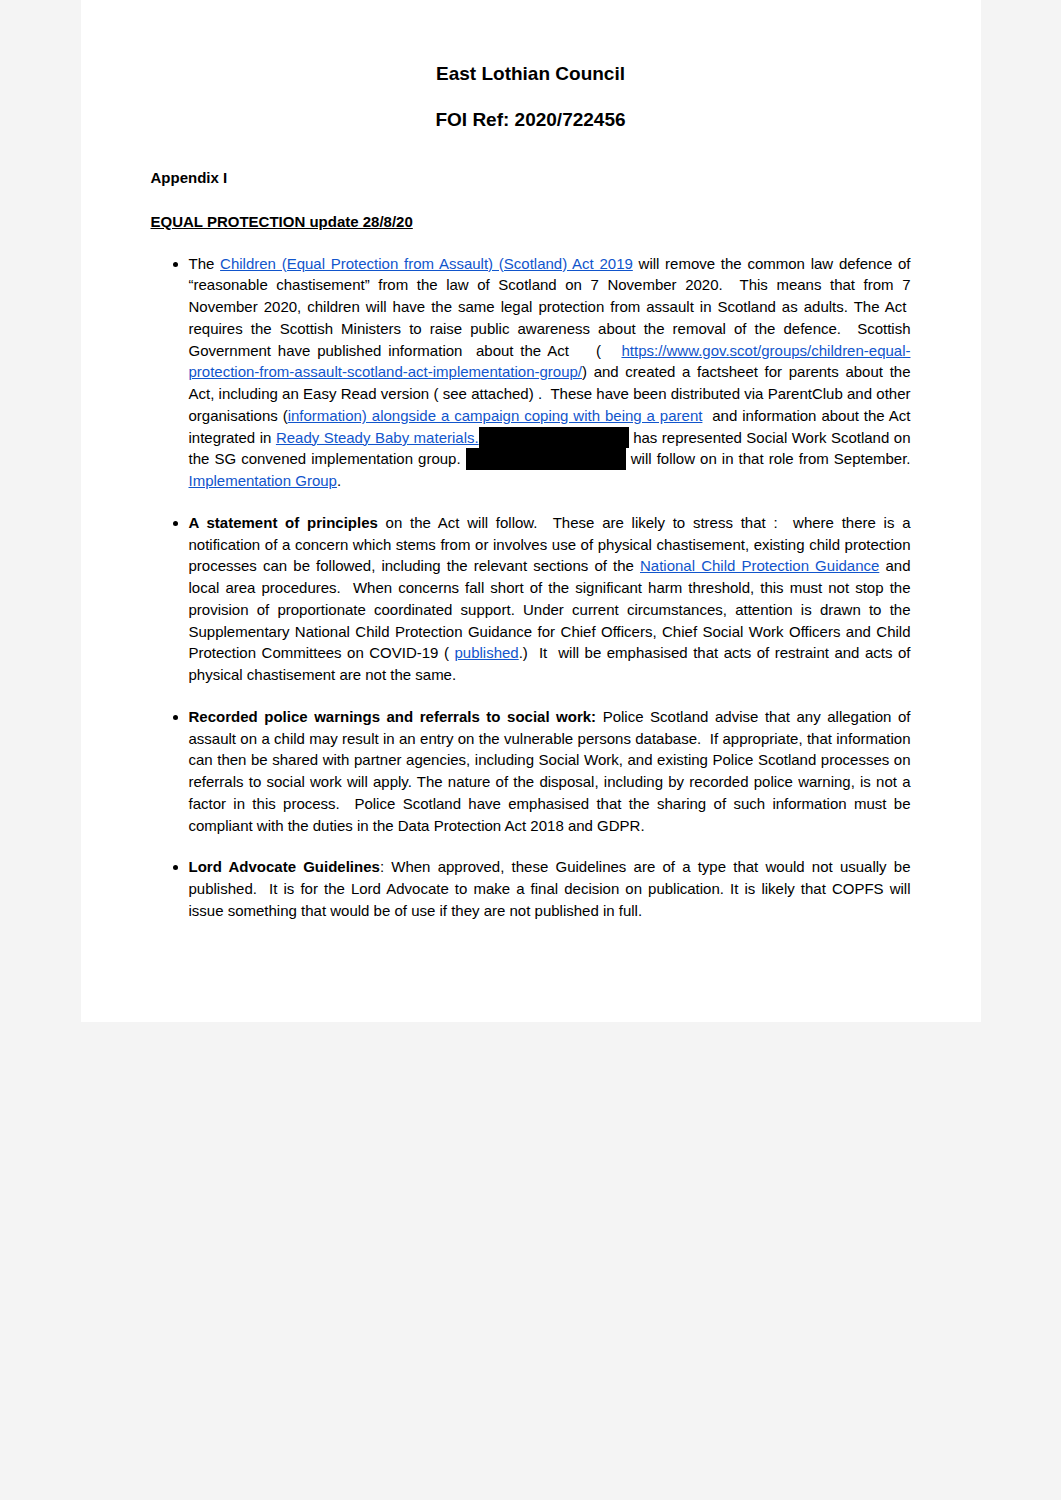East Lothian Council
FOI Ref: 2020/722456
Appendix I
EQUAL PROTECTION update 28/8/20
The Children (Equal Protection from Assault) (Scotland) Act 2019 will remove the common law defence of “reasonable chastisement” from the law of Scotland on 7 November 2020. This means that from 7 November 2020, children will have the same legal protection from assault in Scotland as adults. The Act requires the Scottish Ministers to raise public awareness about the removal of the defence. Scottish Government have published information about the Act ( https://www.gov.scot/groups/children-equal-protection-from-assault-scotland-act-implementation-group/) and created a factsheet for parents about the Act, including an Easy Read version ( see attached) . These have been distributed via ParentClub and other organisations (information) alongside a campaign coping with being a parent and information about the Act integrated in Ready Steady Baby materials. has represented Social Work Scotland on the SG convened implementation group. will follow on in that role from September. Implementation Group.
A statement of principles on the Act will follow. These are likely to stress that : where there is a notification of a concern which stems from or involves use of physical chastisement, existing child protection processes can be followed, including the relevant sections of the National Child Protection Guidance and local area procedures. When concerns fall short of the significant harm threshold, this must not stop the provision of proportionate coordinated support. Under current circumstances, attention is drawn to the Supplementary National Child Protection Guidance for Chief Officers, Chief Social Work Officers and Child Protection Committees on COVID-19 ( published.) It will be emphasised that acts of restraint and acts of physical chastisement are not the same.
Recorded police warnings and referrals to social work: Police Scotland advise that any allegation of assault on a child may result in an entry on the vulnerable persons database. If appropriate, that information can then be shared with partner agencies, including Social Work, and existing Police Scotland processes on referrals to social work will apply. The nature of the disposal, including by recorded police warning, is not a factor in this process. Police Scotland have emphasised that the sharing of such information must be compliant with the duties in the Data Protection Act 2018 and GDPR.
Lord Advocate Guidelines: When approved, these Guidelines are of a type that would not usually be published. It is for the Lord Advocate to make a final decision on publication. It is likely that COPFS will issue something that would be of use if they are not published in full.